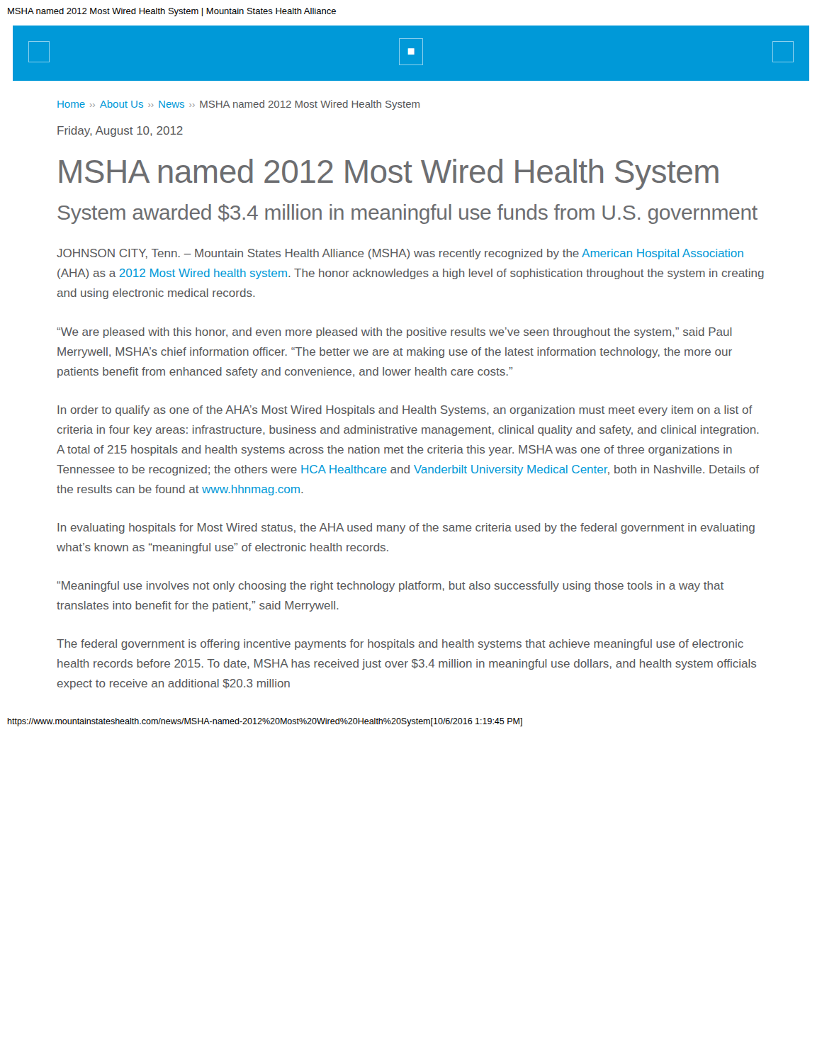MSHA named 2012 Most Wired Health System | Mountain States Health Alliance
■
Home››About Us››News››MSHA named 2012 Most Wired Health System
Friday, August 10, 2012
MSHA named 2012 Most Wired Health System
System awarded $3.4 million in meaningful use funds from U.S. government
JOHNSON CITY, Tenn. – Mountain States Health Alliance (MSHA) was recently recognized by the American Hospital Association (AHA) as a 2012 Most Wired health system. The honor acknowledges a high level of sophistication throughout the system in creating and using electronic medical records.
“We are pleased with this honor, and even more pleased with the positive results we’ve seen throughout the system,” said Paul Merrywell, MSHA’s chief information officer. “The better we are at making use of the latest information technology, the more our patients benefit from enhanced safety and convenience, and lower health care costs.”
In order to qualify as one of the AHA’s Most Wired Hospitals and Health Systems, an organization must meet every item on a list of criteria in four key areas: infrastructure, business and administrative management, clinical quality and safety, and clinical integration. A total of 215 hospitals and health systems across the nation met the criteria this year. MSHA was one of three organizations in Tennessee to be recognized; the others were HCA Healthcare and Vanderbilt University Medical Center, both in Nashville. Details of the results can be found at www.hhnmag.com.
In evaluating hospitals for Most Wired status, the AHA used many of the same criteria used by the federal government in evaluating what’s known as “meaningful use” of electronic health records.
“Meaningful use involves not only choosing the right technology platform, but also successfully using those tools in a way that translates into benefit for the patient,” said Merrywell.
The federal government is offering incentive payments for hospitals and health systems that achieve meaningful use of electronic health records before 2015. To date, MSHA has received just over $3.4 million in meaningful use dollars, and health system officials expect to receive an additional $20.3 million
https://www.mountainstateshealth.com/news/MSHA-named-2012%20Most%20Wired%20Health%20System[10/6/2016 1:19:45 PM]